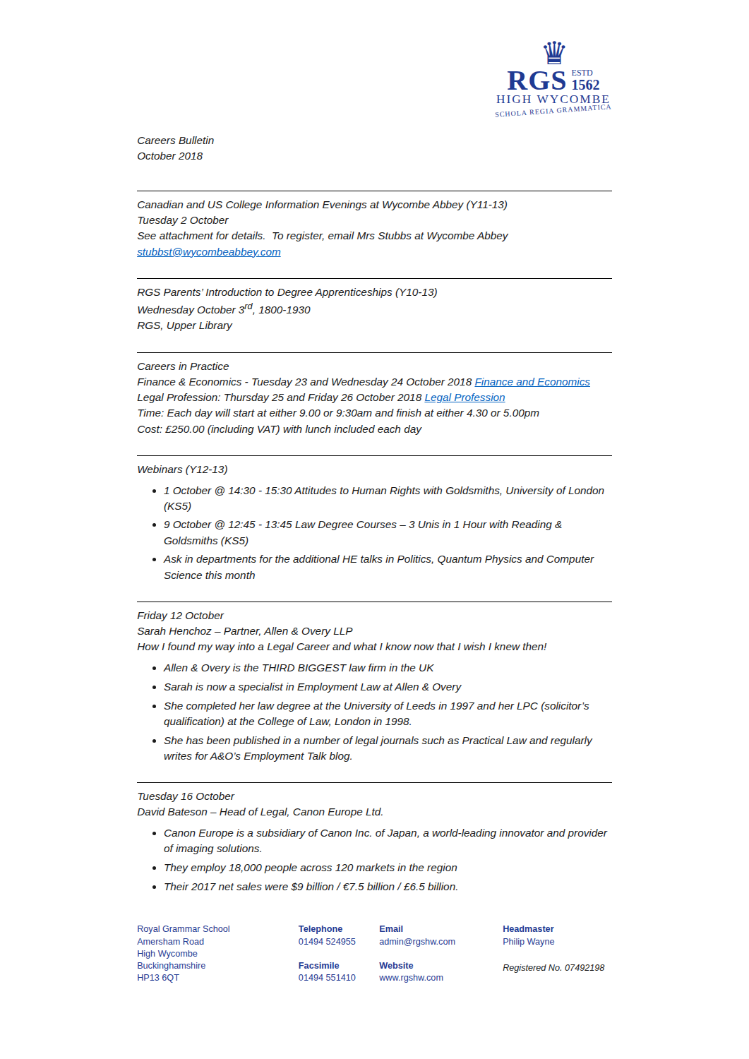♛ RGS ESTD1562 HIGH WYCOMBE SCHOLA REGIA GRAMMATICA
Careers Bulletin
October 2018
Canadian and US College Information Evenings at Wycombe Abbey (Y11-13)
Tuesday 2 October
See attachment for details. To register, email Mrs Stubbs at Wycombe Abbey
stubbst@wycombeabbey.com
RGS Parents’ Introduction to Degree Apprenticeships (Y10-13)
Wednesday October 3rd, 1800-1930
RGS, Upper Library
Careers in Practice
Finance & Economics - Tuesday 23 and Wednesday 24 October 2018 Finance and Economics
Legal Profession: Thursday 25 and Friday 26 October 2018 Legal Profession
Time: Each day will start at either 9.00 or 9:30am and finish at either 4.30 or 5.00pm
Cost: £250.00 (including VAT) with lunch included each day
Webinars (Y12-13)
1 October @ 14:30 - 15:30 Attitudes to Human Rights with Goldsmiths, University of London (KS5)
9 October @ 12:45 - 13:45 Law Degree Courses – 3 Unis in 1 Hour with Reading & Goldsmiths (KS5)
Ask in departments for the additional HE talks in Politics, Quantum Physics and Computer Science this month
Friday 12 October
Sarah Henchoz – Partner, Allen & Overy LLP
How I found my way into a Legal Career and what I know now that I wish I knew then!
Allen & Overy is the THIRD BIGGEST law firm in the UK
Sarah is now a specialist in Employment Law at Allen & Overy
She completed her law degree at the University of Leeds in 1997 and her LPC (solicitor’s qualification) at the College of Law, London in 1998.
She has been published in a number of legal journals such as Practical Law and regularly writes for A&O’s Employment Talk blog.
Tuesday 16 October
David Bateson – Head of Legal, Canon Europe Ltd.
Canon Europe is a subsidiary of Canon Inc. of Japan, a world-leading innovator and provider of imaging solutions.
They employ 18,000 people across 120 markets in the region
Their 2017 net sales were $9 billion / €7.5 billion / £6.5 billion.
Royal Grammar School
Amersham Road
High Wycombe
Buckinghamshire
HP13 6QT
Telephone
01494 524955
Facsimile
01494 551410
Email
admin@rgshw.com
Website
www.rgshw.com
Headmaster
Philip Wayne Registered No. 07492198